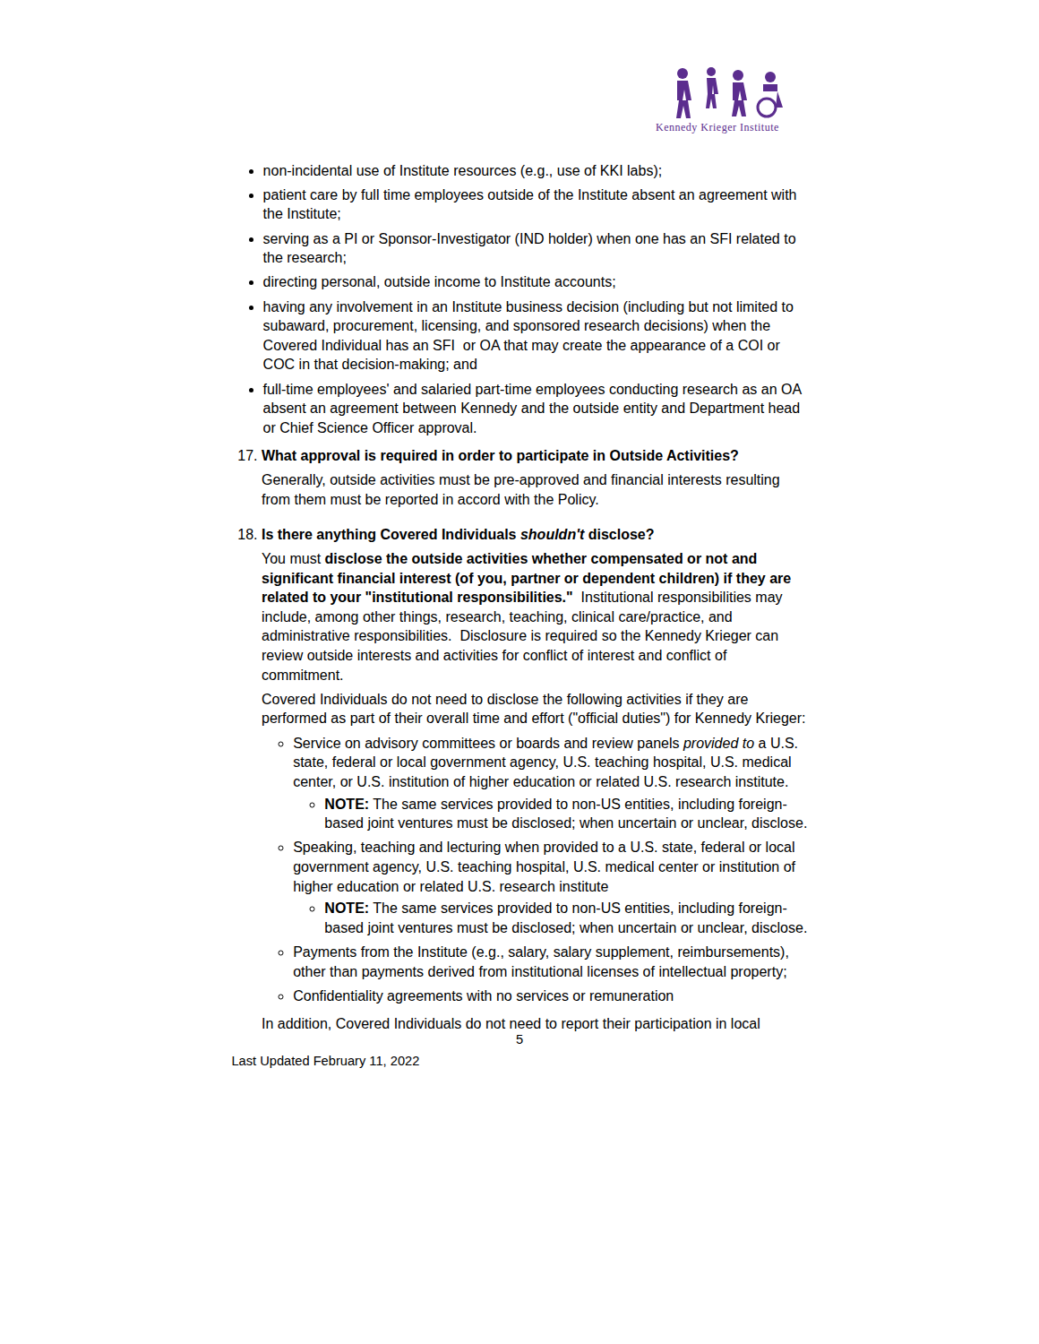Kennedy Krieger Institute
non-incidental use of Institute resources (e.g., use of KKI labs);
patient care by full time employees outside of the Institute absent an agreement with the Institute;
serving as a PI or Sponsor-Investigator (IND holder) when one has an SFI related to the research;
directing personal, outside income to Institute accounts;
having any involvement in an Institute business decision (including but not limited to subaward, procurement, licensing, and sponsored research decisions) when the Covered Individual has an SFI or OA that may create the appearance of a COI or COC in that decision-making; and
full-time employees' and salaried part-time employees conducting research as an OA absent an agreement between Kennedy and the outside entity and Department head or Chief Science Officer approval.
What approval is required in order to participate in Outside Activities?
Generally, outside activities must be pre-approved and financial interests resulting from them must be reported in accord with the Policy.
Is there anything Covered Individuals shouldn't disclose?
You must disclose the outside activities whether compensated or not and significant financial interest (of you, partner or dependent children) if they are related to your "institutional responsibilities." Institutional responsibilities may include, among other things, research, teaching, clinical care/practice, and administrative responsibilities. Disclosure is required so the Kennedy Krieger can review outside interests and activities for conflict of interest and conflict of commitment.
Covered Individuals do not need to disclose the following activities if they are performed as part of their overall time and effort ("official duties") for Kennedy Krieger:
Service on advisory committees or boards and review panels provided to a U.S. state, federal or local government agency, U.S. teaching hospital, U.S. medical center, or U.S. institution of higher education or related U.S. research institute.
NOTE: The same services provided to non-US entities, including foreign-based joint ventures must be disclosed; when uncertain or unclear, disclose.
Speaking, teaching and lecturing when provided to a U.S. state, federal or local government agency, U.S. teaching hospital, U.S. medical center or institution of higher education or related U.S. research institute
NOTE: The same services provided to non-US entities, including foreign-based joint ventures must be disclosed; when uncertain or unclear, disclose.
Payments from the Institute (e.g., salary, salary supplement, reimbursements), other than payments derived from institutional licenses of intellectual property;
Confidentiality agreements with no services or remuneration
In addition, Covered Individuals do not need to report their participation in local
5
Last Updated February 11, 2022